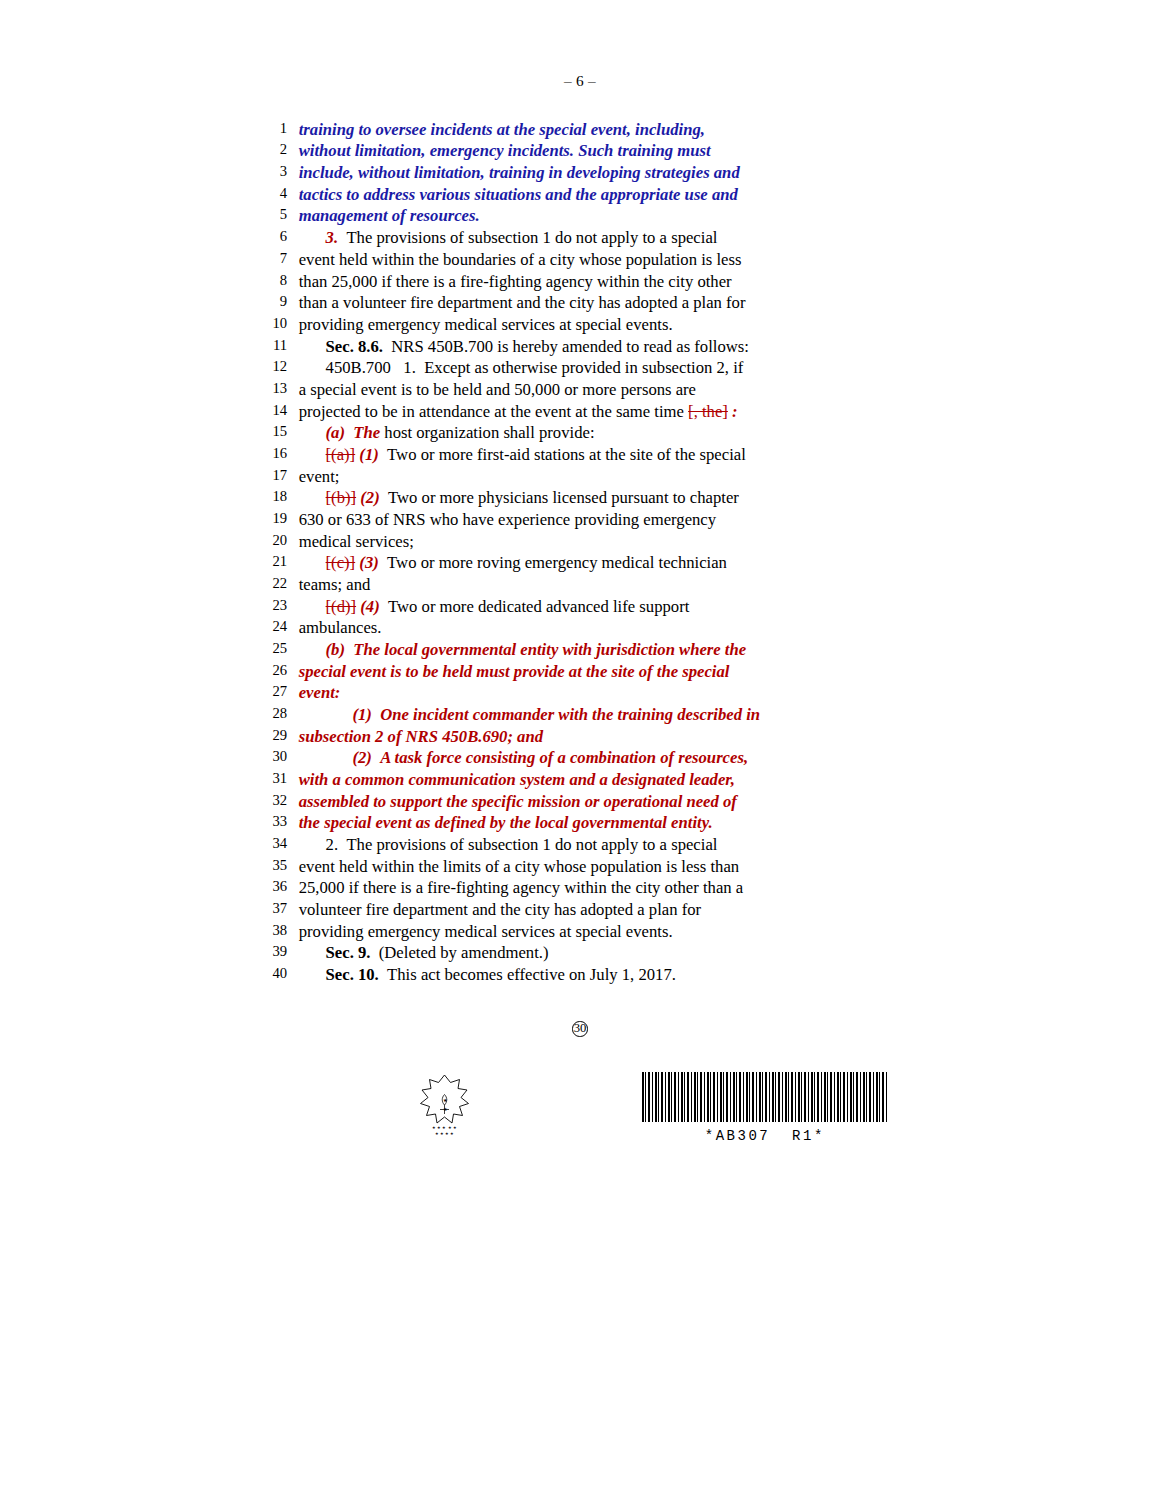– 6 –
training to oversee incidents at the special event, including,
without limitation, emergency incidents. Such training must
include, without limitation, training in developing strategies and
tactics to address various situations and the appropriate use and
management of resources.
3. The provisions of subsection 1 do not apply to a special
event held within the boundaries of a city whose population is less
than 25,000 if there is a fire-fighting agency within the city other
than a volunteer fire department and the city has adopted a plan for
providing emergency medical services at special events.
Sec. 8.6. NRS 450B.700 is hereby amended to read as follows:
450B.700 1. Except as otherwise provided in subsection 2, if
a special event is to be held and 50,000 or more persons are
projected to be in attendance at the event at the same time [, the] :
(a) The host organization shall provide:
[(a)] (1) Two or more first-aid stations at the site of the special
event;
[(b)] (2) Two or more physicians licensed pursuant to chapter
630 or 633 of NRS who have experience providing emergency
medical services;
[(c)] (3) Two or more roving emergency medical technician
teams; and
[(d)] (4) Two or more dedicated advanced life support
ambulances.
(b) The local governmental entity with jurisdiction where the
special event is to be held must provide at the site of the special
event:
(1) One incident commander with the training described in
subsection 2 of NRS 450B.690; and
(2) A task force consisting of a combination of resources,
with a common communication system and a designated leader,
assembled to support the specific mission or operational need of
the special event as defined by the local governmental entity.
2. The provisions of subsection 1 do not apply to a special
event held within the limits of a city whose population is less than
25,000 if there is a fire-fighting agency within the city other than a
volunteer fire department and the city has adopted a plan for
providing emergency medical services at special events.
Sec. 9. (Deleted by amendment.)
Sec. 10. This act becomes effective on July 1, 2017.
30
★ ★ ★ ★ ★ ★ ★ ★ ★ ★ ★
*AB307 R1*